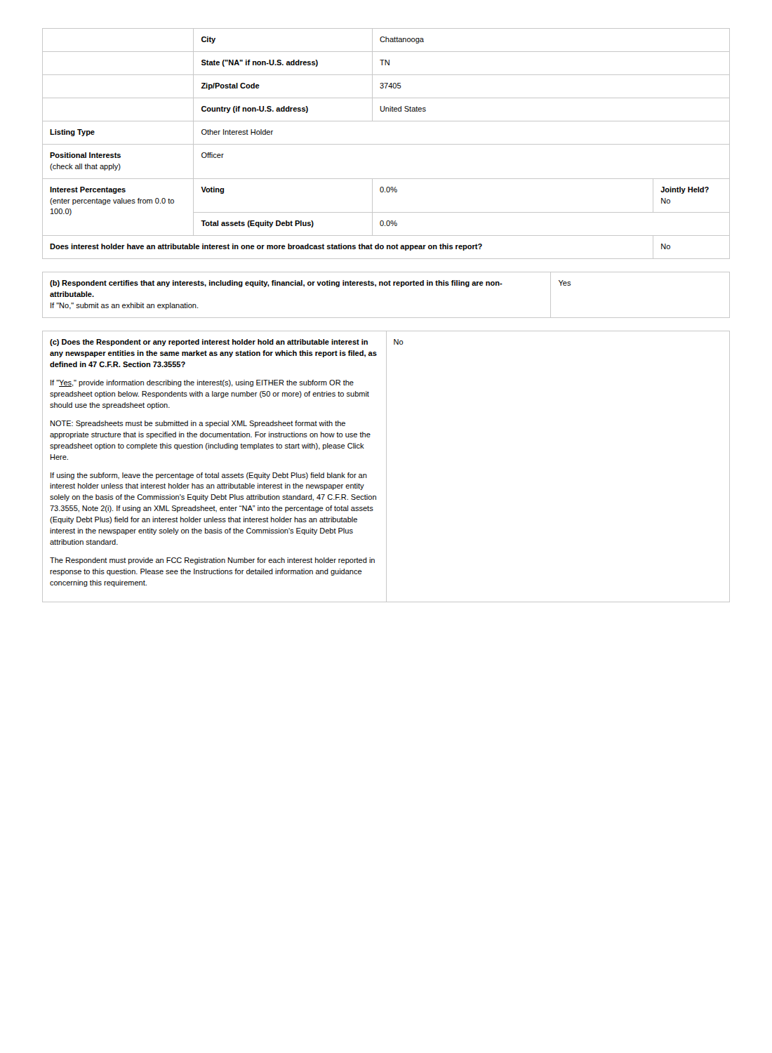| | City | Chattanooga |
| | State ("NA" if non-U.S. address) | TN |
| | Zip/Postal Code | 37405 |
| | Country (if non-U.S. address) | United States |
| Listing Type | Other Interest Holder |
| Positional Interests (check all that apply) | Officer |
| Interest Percentages (enter percentage values from 0.0 to 100.0) | Voting | 0.0% | Jointly Held? No |
| Total assets (Equity Debt Plus) | 0.0% |
| Does interest holder have an attributable interest in one or more broadcast stations that do not appear on this report? | No |
| (b) Respondent certifies that any interests, including equity, financial, or voting interests, not reported in this filing are non-attributable. If "No," submit as an exhibit an explanation. | Yes |
| (c) Does the Respondent or any reported interest holder hold an attributable interest in any newspaper entities in the same market as any station for which this report is filed, as defined in 47 C.F.R. Section 73.3555? If " Yes ," provide information describing the interest(s), using EITHER the subform OR the spreadsheet option below. Respondents with a large number (50 or more) of entries to submit should use the spreadsheet option. NOTE: Spreadsheets must be submitted in a special XML Spreadsheet format with the appropriate structure that is specified in the documentation. For instructions on how to use the spreadsheet option to complete this question (including templates to start with), please Click Here. If using the subform, leave the percentage of total assets (Equity Debt Plus) field blank for an interest holder unless that interest holder has an attributable interest in the newspaper entity solely on the basis of the Commission's Equity Debt Plus attribution standard, 47 C.F.R. Section 73.3555, Note 2(i). If using an XML Spreadsheet, enter “NA” into the percentage of total assets (Equity Debt Plus) field for an interest holder unless that interest holder has an attributable interest in the newspaper entity solely on the basis of the Commission's Equity Debt Plus attribution standard. The Respondent must provide an FCC Registration Number for each interest holder reported in response to this question. Please see the Instructions for detailed information and guidance concerning this requirement. | No |